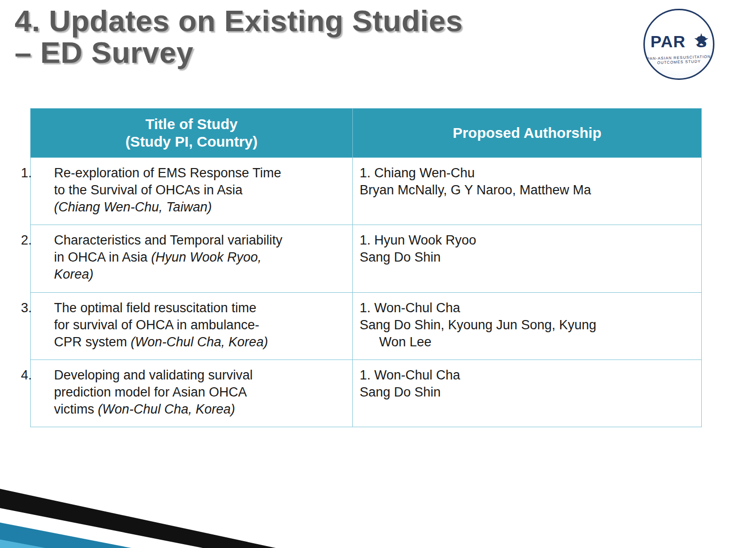4. Updates on Existing Studies
– ED Survey
PAR S
PAN-ASIAN RESUSCITATION OUTCOMES STUDY
| Title of Study (Study PI, Country) | Proposed Authorship |
| --- | --- |
| 1. Re-exploration of EMS Response Time to the Survival of OHCAs in Asia (Chiang Wen-Chu, Taiwan) | 1. Chiang Wen-Chu Bryan McNally, G Y Naroo, Matthew Ma |
| 2. Characteristics and Temporal variability in OHCA in Asia (Hyun Wook Ryoo, Korea) | 1. Hyun Wook Ryoo Sang Do Shin |
| 3. The optimal field resuscitation time for survival of OHCA in ambulance- CPR system (Won-Chul Cha, Korea) | 1. Won-Chul Cha Sang Do Shin, Kyoung Jun Song, Kyung Won Lee |
| 4. Developing and validating survival prediction model for Asian OHCA victims (Won-Chul Cha, Korea) | 1. Won-Chul Cha Sang Do Shin |